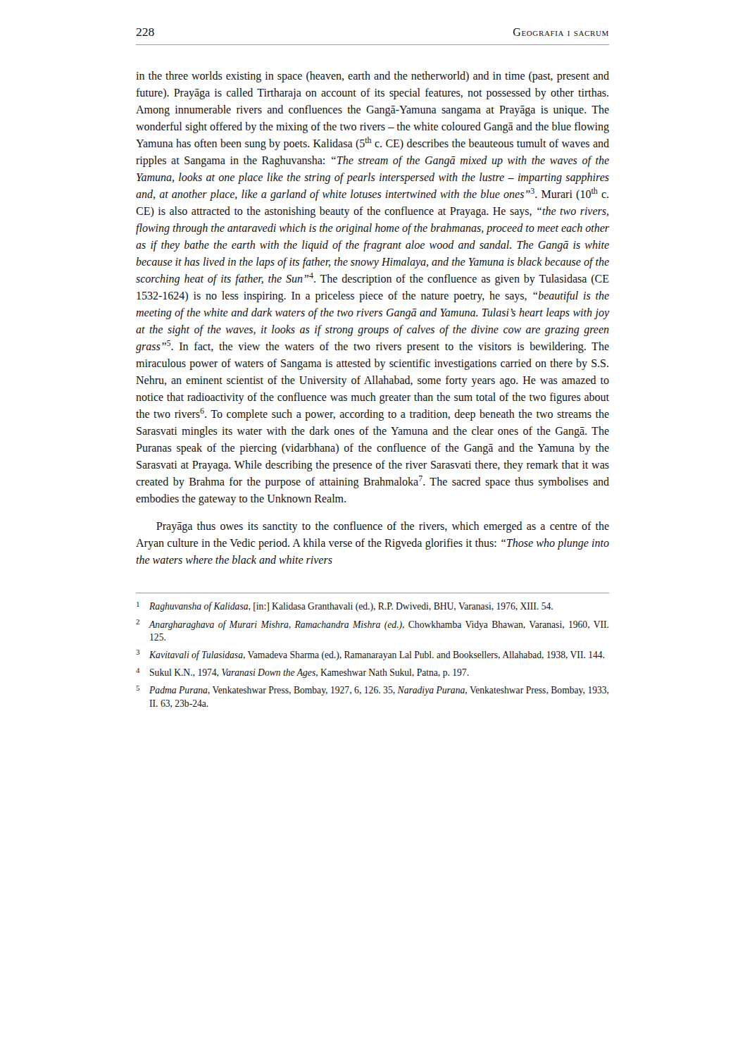228 Geografia i sacrum
in the three worlds existing in space (heaven, earth and the netherworld) and in time (past, present and future). Prayāga is called Tirtharaja on account of its special features, not possessed by other tirthas. Among innumerable rivers and confluences the Gangā-Yamuna sangama at Prayāga is unique. The wonderful sight offered by the mixing of the two rivers – the white coloured Gangā and the blue flowing Yamuna has often been sung by poets. Kalidasa (5th c. CE) describes the beauteous tumult of waves and ripples at Sangama in the Raghuvansha: “The stream of the Gangā mixed up with the waves of the Yamuna, looks at one place like the string of pearls interspersed with the lustre – imparting sapphires and, at another place, like a garland of white lotuses intertwined with the blue ones”3. Murari (10th c. CE) is also attracted to the astonishing beauty of the confluence at Prayaga. He says, “the two rivers, flowing through the antaravedi which is the original home of the brahmanas, proceed to meet each other as if they bathe the earth with the liquid of the fragrant aloe wood and sandal. The Gangā is white because it has lived in the laps of its father, the snowy Himalaya, and the Yamuna is black because of the scorching heat of its father, the Sun”4. The description of the confluence as given by Tulasidasa (CE 1532-1624) is no less inspiring. In a priceless piece of the nature poetry, he says, “beautiful is the meeting of the white and dark waters of the two rivers Gangā and Yamuna. Tulasi’s heart leaps with joy at the sight of the waves, it looks as if strong groups of calves of the divine cow are grazing green grass”5. In fact, the view the waters of the two rivers present to the visitors is bewildering. The miraculous power of waters of Sangama is attested by scientific investigations carried on there by S.S. Nehru, an eminent scientist of the University of Allahabad, some forty years ago. He was amazed to notice that radioactivity of the confluence was much greater than the sum total of the two figures about the two rivers6. To complete such a power, according to a tradition, deep beneath the two streams the Sarasvati mingles its water with the dark ones of the Yamuna and the clear ones of the Gangā. The Puranas speak of the piercing (vidarbhana) of the confluence of the Gangā and the Yamuna by the Sarasvati at Prayaga. While describing the presence of the river Sarasvati there, they remark that it was created by Brahma for the purpose of attaining Brahmaloka7. The sacred space thus symbolises and embodies the gateway to the Unknown Realm.
Prayāga thus owes its sanctity to the confluence of the rivers, which emerged as a centre of the Aryan culture in the Vedic period. A khila verse of the Rigveda glorifies it thus: “Those who plunge into the waters where the black and white rivers
Raghuvansha of Kalidasa, [in:] Kalidasa Granthavali (ed.), R.P. Dwivedi, BHU, Varanasi, 1976, XIII. 54.
Anargharaghava of Murari Mishra, Ramachandra Mishra (ed.), Chowkhamba Vidya Bhawan, Varanasi, 1960, VII. 125.
Kavitavali of Tulasidasa, Vamadeva Sharma (ed.), Ramanarayan Lal Publ. and Booksellers, Allahabad, 1938, VII. 144.
Sukul K.N., 1974, Varanasi Down the Ages, Kameshwar Nath Sukul, Patna, p. 197.
Padma Purana, Venkateshwar Press, Bombay, 1927, 6, 126. 35, Naradiya Purana, Venkateshwar Press, Bombay, 1933, II. 63, 23b-24a.